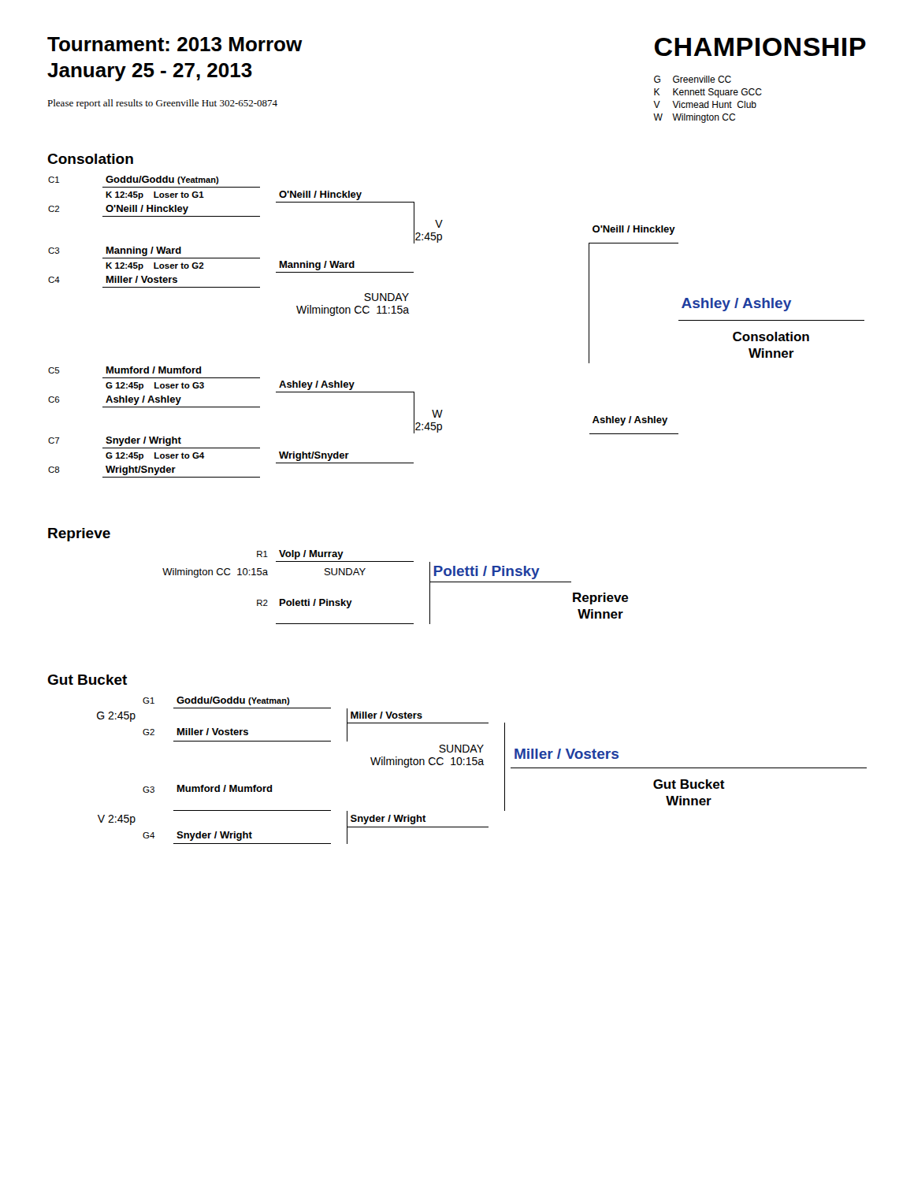Tournament: 2013 Morrow
January 25 - 27, 2013
Please report all results to Greenville Hut 302-652-0874
CHAMPIONSHIP
| G | Greenville CC |
| K | Kennett Square GCC |
| V | Vicmead Hunt Club |
| W | Wilmington CC |
Consolation
| C1 | Goddu/Goddu (Yeatman) | | | | | | |
| | K 12:45p Loser to G1 | | O'Neill / Hinckley | | | | |
| C2 | O'Neill / Hinckley | | | | | | |
| | | | V 2:45p | | O'Neill / Hinckley | | |
| C3 | Manning / Ward | | | | | | |
| | K 12:45p Loser to G2 | | Manning / Ward | | | |
| C4 | Miller / Vosters | | | | | |
| | | | SUNDAY Wilmington CC 11:15a | | | Ashley / Ashley |
| | | | | | | Consolation Winner |
| C5 | Mumford / Mumford | | | | | | |
| | G 12:45p Loser to G3 | | Ashley / Ashley | | | | |
| C6 | Ashley / Ashley | | | | | | |
| | | | W 2:45p | | Ashley / Ashley | | |
| C7 | Snyder / Wright | | | | | | |
| | G 12:45p Loser to G4 | | Wright/Snyder | | | | |
| C8 | Wright/Snyder | | | | | | |
Reprieve
| R1 | Volp / Murray | | | | |
| Wilmington CC 10:15a | SUNDAY | | Poletti / Pinsky | | |
| R2 | Poletti / Pinsky | | Reprieve Winner | | |
Gut Bucket
| | G1 | Goddu/Goddu (Yeatman) | | | | |
| G 2:45p | | | | Miller / Vosters | | |
| | G2 | Miller / Vosters | | | | |
| | | | | SUNDAY Wilmington CC 10:15a | | Miller / Vosters |
| | G3 | Mumford / Mumford | | | | Gut Bucket Winner |
| V 2:45p | | | | Snyder / Wright | | |
| | G4 | Snyder / Wright | | | | |